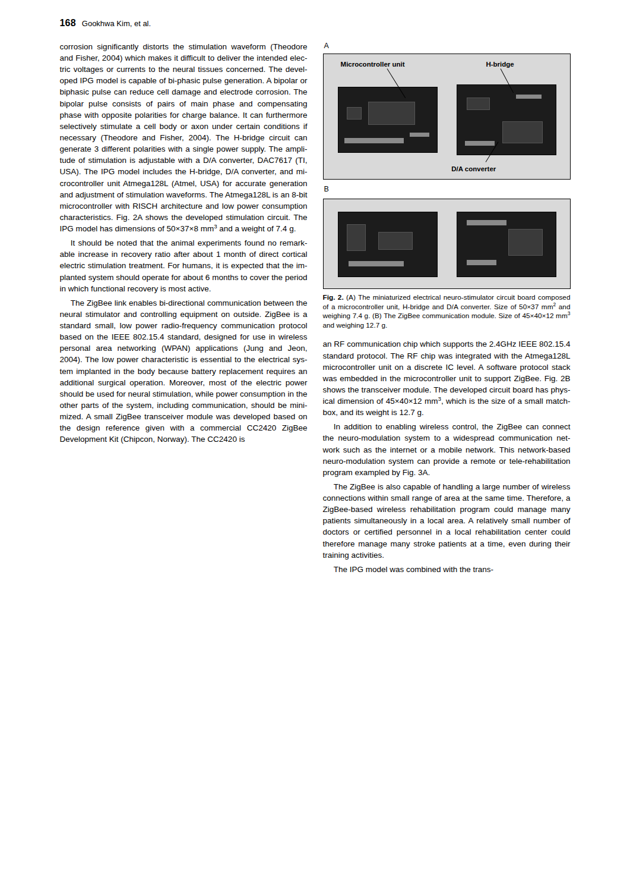168 Gookhwa Kim, et al.
corrosion significantly distorts the stimulation waveform (Theodore and Fisher, 2004) which makes it difficult to deliver the intended electric voltages or currents to the neural tissues concerned. The developed IPG model is capable of bi-phasic pulse generation. A bipolar or biphasic pulse can reduce cell damage and electrode corrosion. The bipolar pulse consists of pairs of main phase and compensating phase with opposite polarities for charge balance. It can furthermore selectively stimulate a cell body or axon under certain conditions if necessary (Theodore and Fisher, 2004). The H-bridge circuit can generate 3 different polarities with a single power supply. The amplitude of stimulation is adjustable with a D/A converter, DAC7617 (TI, USA). The IPG model includes the H-bridge, D/A converter, and microcontroller unit Atmega128L (Atmel, USA) for accurate generation and adjustment of stimulation waveforms. The Atmega128L is an 8-bit microcontroller with RISCH architecture and low power consumption characteristics. Fig. 2A shows the developed stimulation circuit. The IPG model has dimensions of 50×37×8 mm3 and a weight of 7.4 g.
It should be noted that the animal experiments found no remarkable increase in recovery ratio after about 1 month of direct cortical electric stimulation treatment. For humans, it is expected that the implanted system should operate for about 6 months to cover the period in which functional recovery is most active.
The ZigBee link enables bi-directional communication between the neural stimulator and controlling equipment on outside. ZigBee is a standard small, low power radio-frequency communication protocol based on the IEEE 802.15.4 standard, designed for use in wireless personal area networking (WPAN) applications (Jung and Jeon, 2004). The low power characteristic is essential to the electrical system implanted in the body because battery replacement requires an additional surgical operation. Moreover, most of the electric power should be used for neural stimulation, while power consumption in the other parts of the system, including communication, should be minimized. A small ZigBee transceiver module was developed based on the design reference given with a commercial CC2420 ZigBee Development Kit (Chipcon, Norway). The CC2420 is
A
Microcontroller unit
H-bridge
D/A converter
B
Fig. 2. (A) The miniaturized electrical neuro-stimulator circuit board composed of a microcontroller unit, H-bridge and D/A converter. Size of 50×37 mm2 and weighing 7.4 g. (B) The ZigBee communication module. Size of 45×40×12 mm3 and weighing 12.7 g.
an RF communication chip which supports the 2.4GHz IEEE 802.15.4 standard protocol. The RF chip was integrated with the Atmega128L microcontroller unit on a discrete IC level. A software protocol stack was embedded in the microcontroller unit to support ZigBee. Fig. 2B shows the transceiver module. The developed circuit board has physical dimension of 45×40×12 mm3, which is the size of a small matchbox, and its weight is 12.7 g.
In addition to enabling wireless control, the ZigBee can connect the neuro-modulation system to a widespread communication network such as the internet or a mobile network. This network-based neuro-modulation system can provide a remote or tele-rehabilitation program exampled by Fig. 3A.
The ZigBee is also capable of handling a large number of wireless connections within small range of area at the same time. Therefore, a ZigBee-based wireless rehabilitation program could manage many patients simultaneously in a local area. A relatively small number of doctors or certified personnel in a local rehabilitation center could therefore manage many stroke patients at a time, even during their training activities.
The IPG model was combined with the trans-